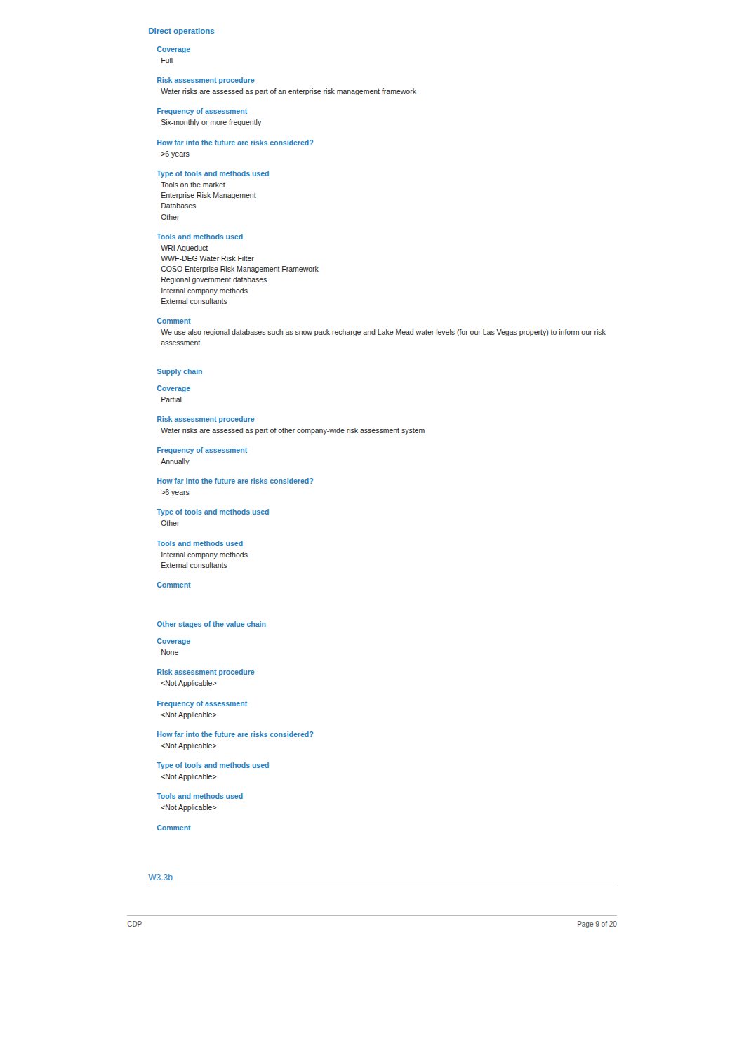Direct operations
Coverage
Full
Risk assessment procedure
Water risks are assessed as part of an enterprise risk management framework
Frequency of assessment
Six-monthly or more frequently
How far into the future are risks considered?
>6 years
Type of tools and methods used
Tools on the market
Enterprise Risk Management
Databases
Other
Tools and methods used
WRI Aqueduct
WWF-DEG Water Risk Filter
COSO Enterprise Risk Management Framework
Regional government databases
Internal company methods
External consultants
Comment
We use also regional databases such as snow pack recharge and Lake Mead water levels (for our Las Vegas property) to inform our risk assessment.
Supply chain
Coverage
Partial
Risk assessment procedure
Water risks are assessed as part of other company-wide risk assessment system
Frequency of assessment
Annually
How far into the future are risks considered?
>6 years
Type of tools and methods used
Other
Tools and methods used
Internal company methods
External consultants
Comment
Other stages of the value chain
Coverage
None
Risk assessment procedure
<Not Applicable>
Frequency of assessment
<Not Applicable>
How far into the future are risks considered?
<Not Applicable>
Type of tools and methods used
<Not Applicable>
Tools and methods used
<Not Applicable>
Comment
W3.3b
CDP Page 9 of 20